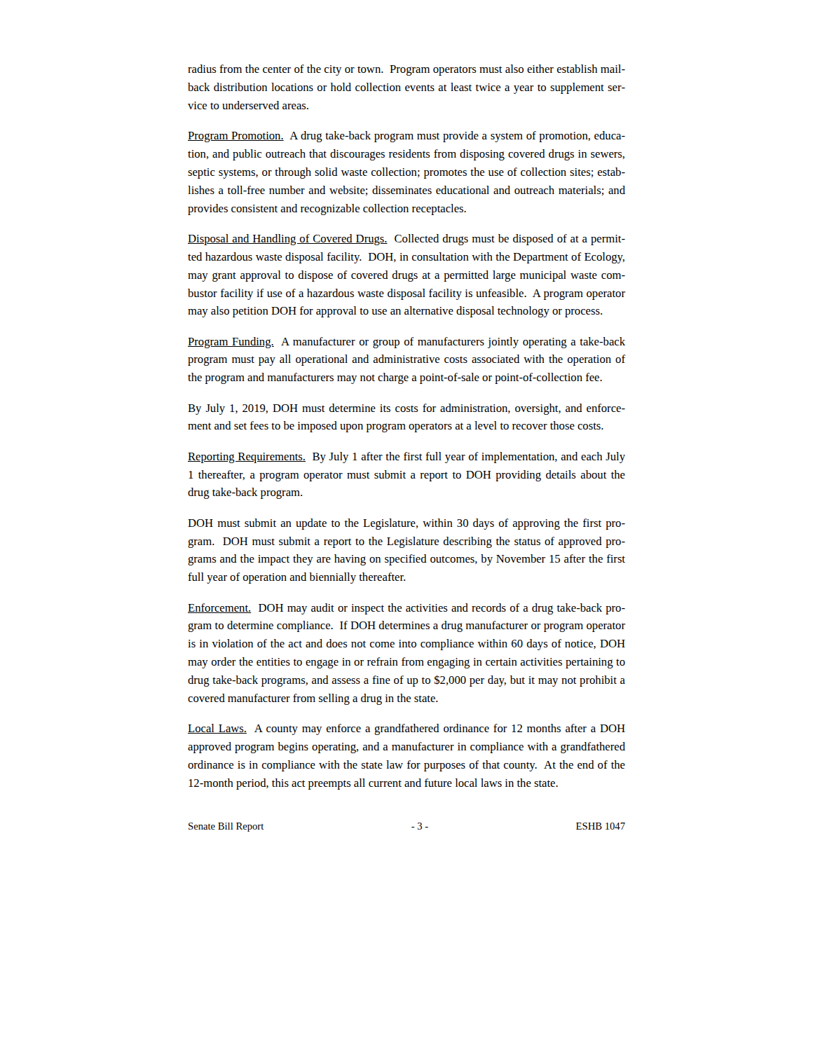radius from the center of the city or town. Program operators must also either establish mail-back distribution locations or hold collection events at least twice a year to supplement service to underserved areas.
Program Promotion. A drug take-back program must provide a system of promotion, education, and public outreach that discourages residents from disposing covered drugs in sewers, septic systems, or through solid waste collection; promotes the use of collection sites; establishes a toll-free number and website; disseminates educational and outreach materials; and provides consistent and recognizable collection receptacles.
Disposal and Handling of Covered Drugs. Collected drugs must be disposed of at a permitted hazardous waste disposal facility. DOH, in consultation with the Department of Ecology, may grant approval to dispose of covered drugs at a permitted large municipal waste combustor facility if use of a hazardous waste disposal facility is unfeasible. A program operator may also petition DOH for approval to use an alternative disposal technology or process.
Program Funding. A manufacturer or group of manufacturers jointly operating a take-back program must pay all operational and administrative costs associated with the operation of the program and manufacturers may not charge a point-of-sale or point-of-collection fee.
By July 1, 2019, DOH must determine its costs for administration, oversight, and enforcement and set fees to be imposed upon program operators at a level to recover those costs.
Reporting Requirements. By July 1 after the first full year of implementation, and each July 1 thereafter, a program operator must submit a report to DOH providing details about the drug take-back program.
DOH must submit an update to the Legislature, within 30 days of approving the first program. DOH must submit a report to the Legislature describing the status of approved programs and the impact they are having on specified outcomes, by November 15 after the first full year of operation and biennially thereafter.
Enforcement. DOH may audit or inspect the activities and records of a drug take-back program to determine compliance. If DOH determines a drug manufacturer or program operator is in violation of the act and does not come into compliance within 60 days of notice, DOH may order the entities to engage in or refrain from engaging in certain activities pertaining to drug take-back programs, and assess a fine of up to $2,000 per day, but it may not prohibit a covered manufacturer from selling a drug in the state.
Local Laws. A county may enforce a grandfathered ordinance for 12 months after a DOH approved program begins operating, and a manufacturer in compliance with a grandfathered ordinance is in compliance with the state law for purposes of that county. At the end of the 12-month period, this act preempts all current and future local laws in the state.
Senate Bill Report
- 3 -
ESHB 1047